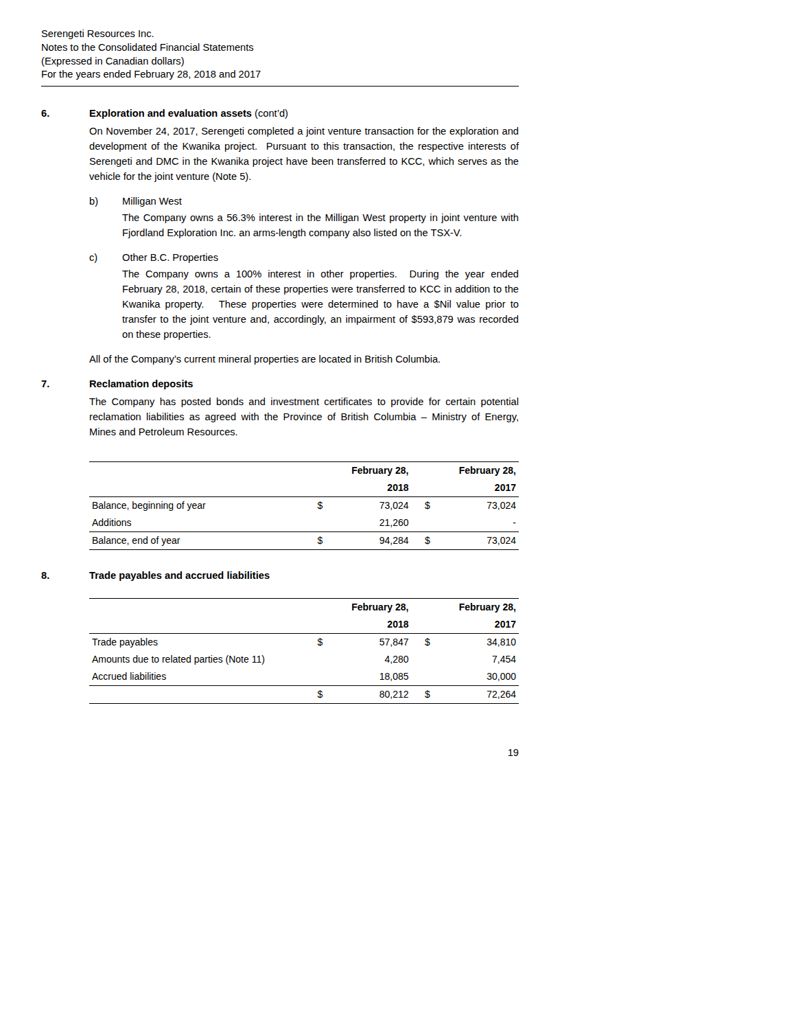Serengeti Resources Inc.
Notes to the Consolidated Financial Statements
(Expressed in Canadian dollars)
For the years ended February 28, 2018 and 2017
6.
Exploration and evaluation assets (cont’d)
On November 24, 2017, Serengeti completed a joint venture transaction for the exploration and development of the Kwanika project. Pursuant to this transaction, the respective interests of Serengeti and DMC in the Kwanika project have been transferred to KCC, which serves as the vehicle for the joint venture (Note 5).
b)
Milligan West
The Company owns a 56.3% interest in the Milligan West property in joint venture with Fjordland Exploration Inc. an arms-length company also listed on the TSX-V.
c)
Other B.C. Properties
The Company owns a 100% interest in other properties. During the year ended February 28, 2018, certain of these properties were transferred to KCC in addition to the Kwanika property. These properties were determined to have a $Nil value prior to transfer to the joint venture and, accordingly, an impairment of $593,879 was recorded on these properties.
All of the Company’s current mineral properties are located in British Columbia.
7.
Reclamation deposits
The Company has posted bonds and investment certificates to provide for certain potential reclamation liabilities as agreed with the Province of British Columbia – Ministry of Energy, Mines and Petroleum Resources.
| | February 28, | February 28, |
| --- | --- | --- |
| | 2018 | 2017 |
| Balance, beginning of year | $ | 73,024 | $ | 73,024 |
| Additions | | 21,260 | | - |
| Balance, end of year | $ | 94,284 | $ | 73,024 |
8.
Trade payables and accrued liabilities
| | February 28, | February 28, |
| --- | --- | --- |
| | 2018 | 2017 |
| Trade payables | $ | 57,847 | $ | 34,810 |
| Amounts due to related parties (Note 11) | | 4,280 | | 7,454 |
| Accrued liabilities | | 18,085 | | 30,000 |
| | $ | 80,212 | $ | 72,264 |
19